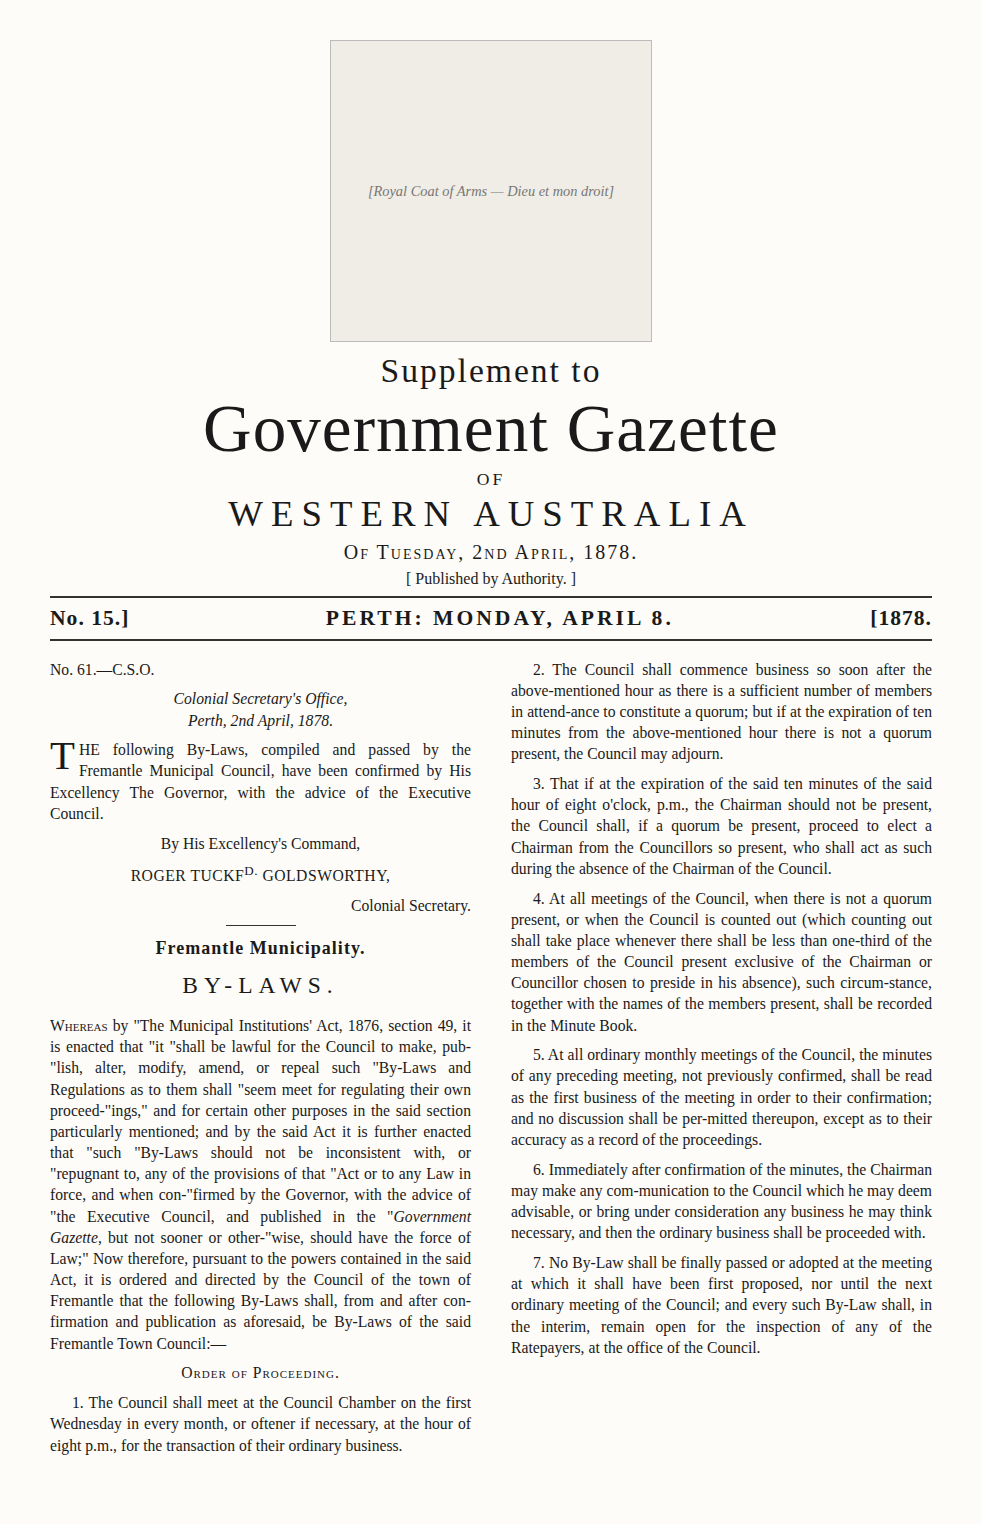[Royal Coat of Arms — Dieu et mon droit]
Supplement to
Government Gazette
OF
WESTERN AUSTRALIA
Of Tuesday, 2nd April, 1878.
[ Published by Authority. ]
No. 15.] PERTH: MONDAY, APRIL 8. [1878.
No. 61.—C.S.O.
Colonial Secretary's Office,
Perth, 2nd April, 1878.
THE following By-Laws, compiled and passed by the Fremantle Municipal Council, have been confirmed by His Excellency The Governor, with the advice of the Executive Council.
By His Excellency's Command,
ROGER TUCKFD. GOLDSWORTHY,
Colonial Secretary.
Fremantle Municipality.
BY-LAWS.
Whereas by "The Municipal Institutions' Act, 1876, section 49, it is enacted that "it "shall be lawful for the Council to make, pub-"lish, alter, modify, amend, or repeal such "By-Laws and Regulations as to them shall "seem meet for regulating their own proceed-"ings," and for certain other purposes in the said section particularly mentioned; and by the said Act it is further enacted that "such "By-Laws should not be inconsistent with, or "repugnant to, any of the provisions of that "Act or to any Law in force, and when con-"firmed by the Governor, with the advice of "the Executive Council, and published in the "Government Gazette, but not sooner or other-"wise, should have the force of Law;" Now therefore, pursuant to the powers contained in the said Act, it is ordered and directed by the Council of the town of Fremantle that the following By-Laws shall, from and after con-firmation and publication as aforesaid, be By-Laws of the said Fremantle Town Council:—
Order of Proceeding.
1. The Council shall meet at the Council Chamber on the first Wednesday in every month, or oftener if necessary, at the hour of eight p.m., for the transaction of their ordinary business.
2. The Council shall commence business so soon after the above-mentioned hour as there is a sufficient number of members in attend-ance to constitute a quorum; but if at the expiration of ten minutes from the above-mentioned hour there is not a quorum present, the Council may adjourn.
3. That if at the expiration of the said ten minutes of the said hour of eight o'clock, p.m., the Chairman should not be present, the Council shall, if a quorum be present, proceed to elect a Chairman from the Councillors so present, who shall act as such during the absence of the Chairman of the Council.
4. At all meetings of the Council, when there is not a quorum present, or when the Council is counted out (which counting out shall take place whenever there shall be less than one-third of the members of the Council present exclusive of the Chairman or Councillor chosen to preside in his absence), such circum-stance, together with the names of the members present, shall be recorded in the Minute Book.
5. At all ordinary monthly meetings of the Council, the minutes of any preceding meeting, not previously confirmed, shall be read as the first business of the meeting in order to their confirmation; and no discussion shall be per-mitted thereupon, except as to their accuracy as a record of the proceedings.
6. Immediately after confirmation of the minutes, the Chairman may make any com-munication to the Council which he may deem advisable, or bring under consideration any business he may think necessary, and then the ordinary business shall be proceeded with.
7. No By-Law shall be finally passed or adopted at the meeting at which it shall have been first proposed, nor until the next ordinary meeting of the Council; and every such By-Law shall, in the interim, remain open for the inspection of any of the Ratepayers, at the office of the Council.